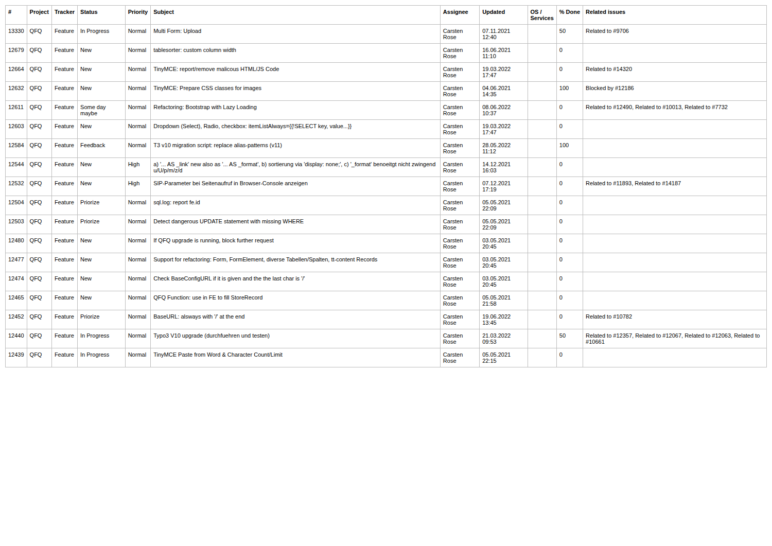| # | Project | Tracker | Status | Priority | Subject | Assignee | Updated | OS / Services | % Done | Related issues |
| --- | --- | --- | --- | --- | --- | --- | --- | --- | --- | --- |
| 13330 | QFQ | Feature | In Progress | Normal | Multi Form: Upload | Carsten Rose | 07.11.2021 12:40 | | 50 | Related to #9706 |
| 12679 | QFQ | Feature | New | Normal | tablesorter: custom column width | Carsten Rose | 16.06.2021 11:10 | | 0 | |
| 12664 | QFQ | Feature | New | Normal | TinyMCE: report/remove malicous HTML/JS Code | Carsten Rose | 19.03.2022 17:47 | | 0 | Related to #14320 |
| 12632 | QFQ | Feature | New | Normal | TinyMCE: Prepare CSS classes for images | Carsten Rose | 04.06.2021 14:35 | | 100 | Blocked by #12186 |
| 12611 | QFQ | Feature | Some day maybe | Normal | Refactoring: Bootstrap with Lazy Loading | Carsten Rose | 08.06.2022 10:37 | | 0 | Related to #12490, Related to #10013, Related to #7732 |
| 12603 | QFQ | Feature | New | Normal | Dropdown (Select), Radio, checkbox: itemListAlways={{!SELECT key, value...}} | Carsten Rose | 19.03.2022 17:47 | | 0 | |
| 12584 | QFQ | Feature | Feedback | Normal | T3 v10 migration script: replace alias-patterns (v11) | Carsten Rose | 28.05.2022 11:12 | | 100 | |
| 12544 | QFQ | Feature | New | High | a) '... AS _link' new also as '... AS _format', b) sortierung via 'display: none;', c) '_format' benoeitgt nicht zwingend u/U/p/m/z/d | Carsten Rose | 14.12.2021 16:03 | | 0 | |
| 12532 | QFQ | Feature | New | High | SIP-Parameter bei Seitenaufruf in Browser-Console anzeigen | Carsten Rose | 07.12.2021 17:19 | | 0 | Related to #11893, Related to #14187 |
| 12504 | QFQ | Feature | Priorize | Normal | sql.log: report fe.id | Carsten Rose | 05.05.2021 22:09 | | 0 | |
| 12503 | QFQ | Feature | Priorize | Normal | Detect dangerous UPDATE statement with missing WHERE | Carsten Rose | 05.05.2021 22:09 | | 0 | |
| 12480 | QFQ | Feature | New | Normal | If QFQ upgrade is running, block further request | Carsten Rose | 03.05.2021 20:45 | | 0 | |
| 12477 | QFQ | Feature | New | Normal | Support for refactoring: Form, FormElement, diverse Tabellen/Spalten, tt-content Records | Carsten Rose | 03.05.2021 20:45 | | 0 | |
| 12474 | QFQ | Feature | New | Normal | Check BaseConfigURL if it is given and the the last char is '/' | Carsten Rose | 03.05.2021 20:45 | | 0 | |
| 12465 | QFQ | Feature | New | Normal | QFQ Function: use in FE to fill StoreRecord | Carsten Rose | 05.05.2021 21:58 | | 0 | |
| 12452 | QFQ | Feature | Priorize | Normal | BaseURL: alsways with '/' at the end | Carsten Rose | 19.06.2022 13:45 | | 0 | Related to #10782 |
| 12440 | QFQ | Feature | In Progress | Normal | Typo3 V10 upgrade (durchfuehren und testen) | Carsten Rose | 21.03.2022 09:53 | | 50 | Related to #12357, Related to #12067, Related to #12063, Related to #10661 |
| 12439 | QFQ | Feature | In Progress | Normal | TinyMCE Paste from Word & Character Count/Limit | Carsten Rose | 05.05.2021 22:15 | | 0 | |